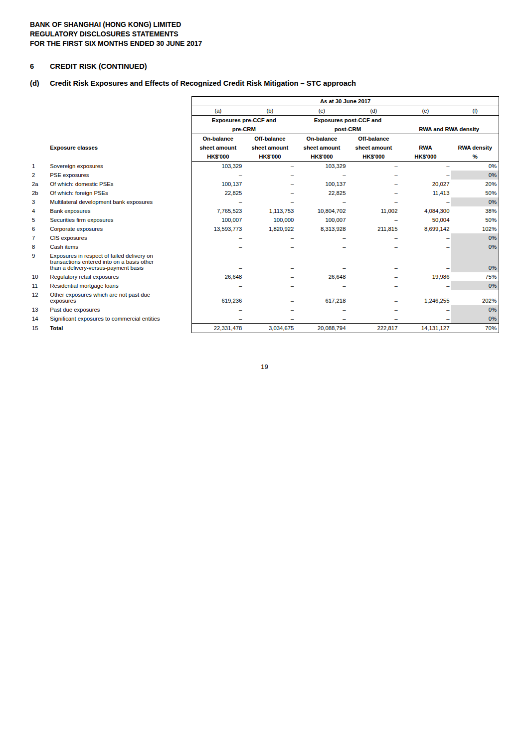BANK OF SHANGHAI (HONG KONG) LIMITED
REGULATORY DISCLOSURES STATEMENTS
FOR THE FIRST SIX MONTHS ENDED 30 JUNE 2017
6 CREDIT RISK (CONTINUED)
(d) Credit Risk Exposures and Effects of Recognized Credit Risk Mitigation – STC approach
| | | As at 30 June 2017 |
| | | (a) | (b) | (c) | (d) | (e) | (f) |
| | | Exposures pre-CCF and | Exposures post-CCF and | |
| | | pre-CRM | post-CRM | RWA and RWA density |
| | | On-balance | Off-balance | On-balance | Off-balance | | |
| | Exposure classes | sheet amount | sheet amount | sheet amount | sheet amount | RWA | RWA density |
| | | HK$'000 | HK$'000 | HK$'000 | HK$'000 | HK$'000 | % |
| 1 | Sovereign exposures | 103,329 | – | 103,329 | – | – | 0% |
| 2 | PSE exposures | – | – | – | – | – | 0% |
| 2a | Of which: domestic PSEs | 100,137 | – | 100,137 | – | 20,027 | 20% |
| 2b | Of which: foreign PSEs | 22,825 | – | 22,825 | – | 11,413 | 50% |
| 3 | Multilateral development bank exposures | – | – | – | – | – | 0% |
| 4 | Bank exposures | 7,765,523 | 1,113,753 | 10,804,702 | 11,002 | 4,084,300 | 38% |
| 5 | Securities firm exposures | 100,007 | 100,000 | 100,007 | – | 50,004 | 50% |
| 6 | Corporate exposures | 13,593,773 | 1,820,922 | 8,313,928 | 211,815 | 8,699,142 | 102% |
| 7 | CIS exposures | – | – | – | – | – | 0% |
| 8 | Cash items | – | – | – | – | – | 0% |
| 9 | Exposures in respect of failed delivery on transactions entered into on a basis other than a delivery-versus-payment basis | – | – | – | – | – | 0% |
| 10 | Regulatory retail exposures | 26,648 | – | 26,648 | – | 19,986 | 75% |
| 11 | Residential mortgage loans | – | – | – | – | – | 0% |
| 12 | Other exposures which are not past due exposures | 619,236 | – | 617,218 | – | 1,246,255 | 202% |
| 13 | Past due exposures | – | – | – | – | – | 0% |
| 14 | Significant exposures to commercial entities | – | – | – | – | – | 0% |
| 15 | Total | 22,331,478 | 3,034,675 | 20,088,794 | 222,817 | 14,131,127 | 70% |
19